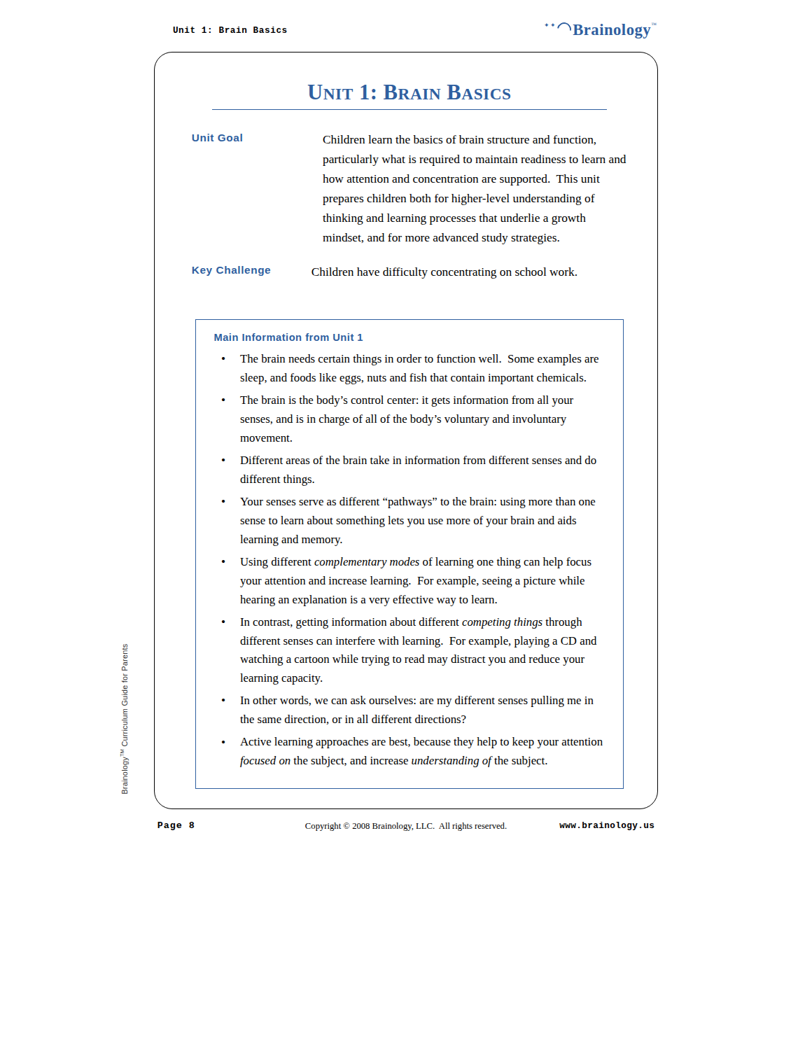Unit 1: Brain Basics
✦✦ Brainology™
UNIT 1: BRAIN BASICS
Unit Goal
Children learn the basics of brain structure and function, particularly what is required to maintain readiness to learn and how attention and concentration are supported. This unit prepares children both for higher-level understanding of thinking and learning processes that underlie a growth mindset, and for more advanced study strategies.
Key Challenge
Children have difficulty concentrating on school work.
Main Information from Unit 1
The brain needs certain things in order to function well. Some examples are sleep, and foods like eggs, nuts and fish that contain important chemicals.
The brain is the body’s control center: it gets information from all your senses, and is in charge of all of the body’s voluntary and involuntary movement.
Different areas of the brain take in information from different senses and do different things.
Your senses serve as different “pathways” to the brain: using more than one sense to learn about something lets you use more of your brain and aids learning and memory.
Using different complementary modes of learning one thing can help focus your attention and increase learning. For example, seeing a picture while hearing an explanation is a very effective way to learn.
In contrast, getting information about different competing things through different senses can interfere with learning. For example, playing a CD and watching a cartoon while trying to read may distract you and reduce your learning capacity.
In other words, we can ask ourselves: are my different senses pulling me in the same direction, or in all different directions?
Active learning approaches are best, because they help to keep your attention focused on the subject, and increase understanding of the subject.
BrainologyTM Curriculum Guide for Parents
Page 8
Copyright © 2008 Brainology, LLC. All rights reserved.
www.brainology.us